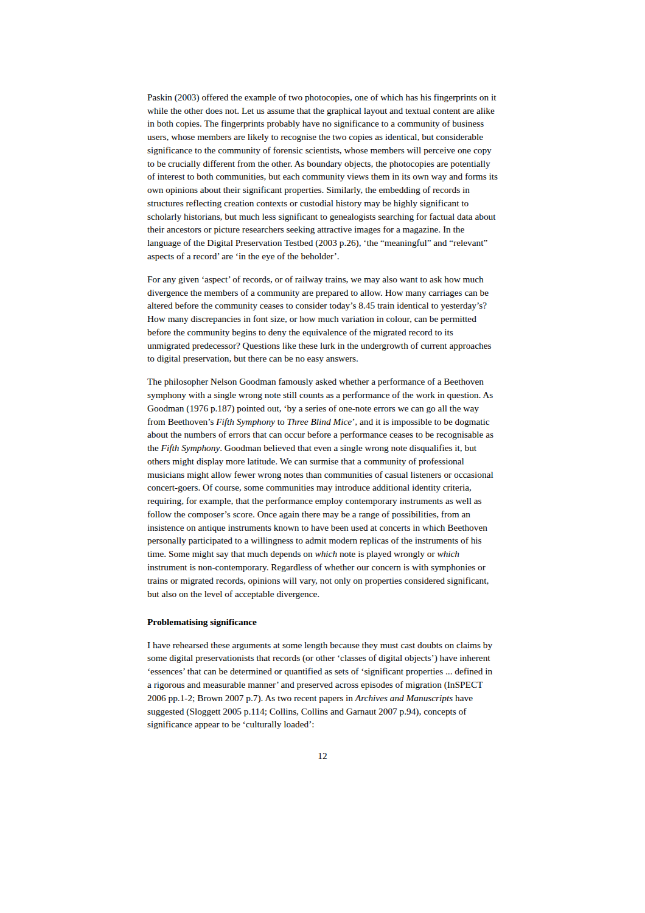Paskin (2003) offered the example of two photocopies, one of which has his fingerprints on it while the other does not. Let us assume that the graphical layout and textual content are alike in both copies. The fingerprints probably have no significance to a community of business users, whose members are likely to recognise the two copies as identical, but considerable significance to the community of forensic scientists, whose members will perceive one copy to be crucially different from the other. As boundary objects, the photocopies are potentially of interest to both communities, but each community views them in its own way and forms its own opinions about their significant properties. Similarly, the embedding of records in structures reflecting creation contexts or custodial history may be highly significant to scholarly historians, but much less significant to genealogists searching for factual data about their ancestors or picture researchers seeking attractive images for a magazine. In the language of the Digital Preservation Testbed (2003 p.26), ‘the “meaningful” and “relevant” aspects of a record’ are ‘in the eye of the beholder’.
For any given ‘aspect’ of records, or of railway trains, we may also want to ask how much divergence the members of a community are prepared to allow. How many carriages can be altered before the community ceases to consider today’s 8.45 train identical to yesterday’s? How many discrepancies in font size, or how much variation in colour, can be permitted before the community begins to deny the equivalence of the migrated record to its unmigrated predecessor? Questions like these lurk in the undergrowth of current approaches to digital preservation, but there can be no easy answers.
The philosopher Nelson Goodman famously asked whether a performance of a Beethoven symphony with a single wrong note still counts as a performance of the work in question. As Goodman (1976 p.187) pointed out, ‘by a series of one-note errors we can go all the way from Beethoven’s Fifth Symphony to Three Blind Mice’, and it is impossible to be dogmatic about the numbers of errors that can occur before a performance ceases to be recognisable as the Fifth Symphony. Goodman believed that even a single wrong note disqualifies it, but others might display more latitude. We can surmise that a community of professional musicians might allow fewer wrong notes than communities of casual listeners or occasional concert-goers. Of course, some communities may introduce additional identity criteria, requiring, for example, that the performance employ contemporary instruments as well as follow the composer’s score. Once again there may be a range of possibilities, from an insistence on antique instruments known to have been used at concerts in which Beethoven personally participated to a willingness to admit modern replicas of the instruments of his time. Some might say that much depends on which note is played wrongly or which instrument is non-contemporary. Regardless of whether our concern is with symphonies or trains or migrated records, opinions will vary, not only on properties considered significant, but also on the level of acceptable divergence.
Problematising significance
I have rehearsed these arguments at some length because they must cast doubts on claims by some digital preservationists that records (or other ‘classes of digital objects’) have inherent ‘essences’ that can be determined or quantified as sets of ‘significant properties ... defined in a rigorous and measurable manner’ and preserved across episodes of migration (InSPECT 2006 pp.1-2; Brown 2007 p.7). As two recent papers in Archives and Manuscripts have suggested (Sloggett 2005 p.114; Collins, Collins and Garnaut 2007 p.94), concepts of significance appear to be ‘culturally loaded’:
12